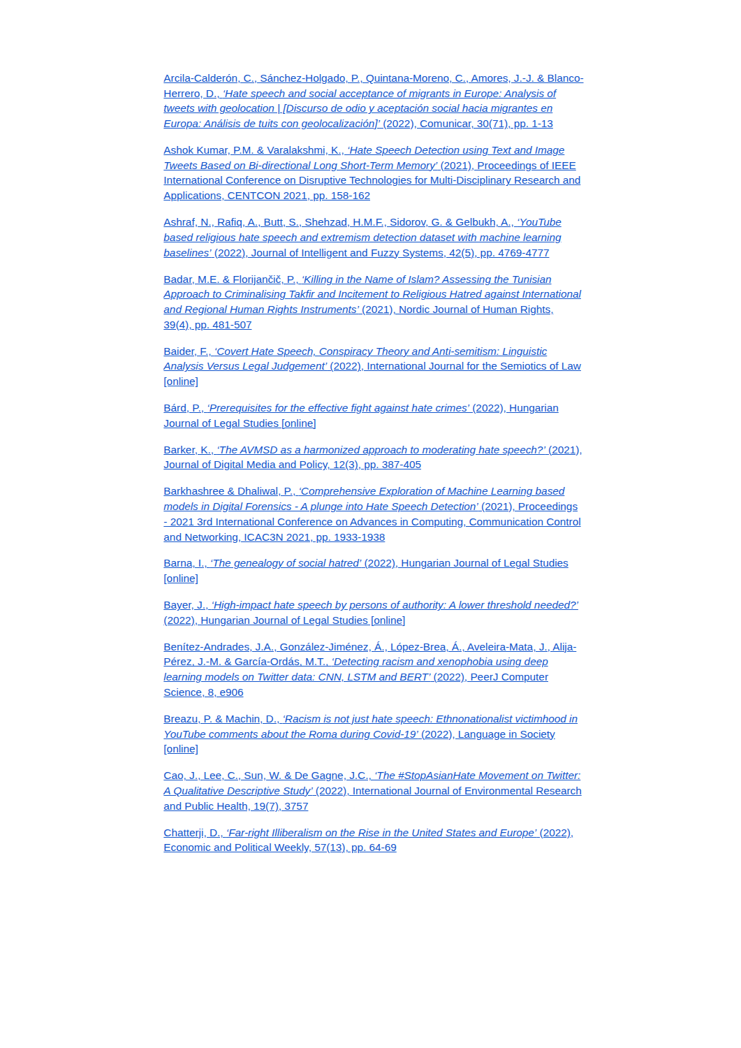Arcila-Calderón, C., Sánchez-Holgado, P., Quintana-Moreno, C., Amores, J.-J. & Blanco-Herrero, D., ‘Hate speech and social acceptance of migrants in Europe: Analysis of tweets with geolocation | [Discurso de odio y aceptación social hacia migrantes en Europa: Análisis de tuits con geolocalización]’ (2022), Comunicar, 30(71), pp. 1-13
Ashok Kumar, P.M. & Varalakshmi, K., ‘Hate Speech Detection using Text and Image Tweets Based on Bi-directional Long Short-Term Memory’ (2021), Proceedings of IEEE International Conference on Disruptive Technologies for Multi-Disciplinary Research and Applications, CENTCON 2021, pp. 158-162
Ashraf, N., Rafiq, A., Butt, S., Shehzad, H.M.F., Sidorov, G. & Gelbukh, A., ‘YouTube based religious hate speech and extremism detection dataset with machine learning baselines’ (2022), Journal of Intelligent and Fuzzy Systems, 42(5), pp. 4769-4777
Badar, M.E. & Florijančič, P., ‘Killing in the Name of Islam? Assessing the Tunisian Approach to Criminalising Takfir and Incitement to Religious Hatred against International and Regional Human Rights Instruments’ (2021), Nordic Journal of Human Rights, 39(4), pp. 481-507
Baider, F., ‘Covert Hate Speech, Conspiracy Theory and Anti-semitism: Linguistic Analysis Versus Legal Judgement’ (2022), International Journal for the Semiotics of Law [online]
Bárd, P., ‘Prerequisites for the effective fight against hate crimes’ (2022), Hungarian Journal of Legal Studies [online]
Barker, K., ‘The AVMSD as a harmonized approach to moderating hate speech?’ (2021), Journal of Digital Media and Policy, 12(3), pp. 387-405
Barkhashree & Dhaliwal, P., ‘Comprehensive Exploration of Machine Learning based models in Digital Forensics - A plunge into Hate Speech Detection’ (2021), Proceedings - 2021 3rd International Conference on Advances in Computing, Communication Control and Networking, ICAC3N 2021, pp. 1933-1938
Barna, I., ‘The genealogy of social hatred’ (2022), Hungarian Journal of Legal Studies [online]
Bayer, J., ‘High-impact hate speech by persons of authority: A lower threshold needed?’ (2022), Hungarian Journal of Legal Studies [online]
Benítez-Andrades, J.A., González-Jiménez, Á., López-Brea, Á., Aveleira-Mata, J., Alija-Pérez, J.-M. & García-Ordás, M.T., ‘Detecting racism and xenophobia using deep learning models on Twitter data: CNN, LSTM and BERT’ (2022), PeerJ Computer Science, 8, e906
Breazu, P. & Machin, D., ‘Racism is not just hate speech: Ethnonationalist victimhood in YouTube comments about the Roma during Covid-19’ (2022), Language in Society [online]
Cao, J., Lee, C., Sun, W. & De Gagne, J.C., ‘The #StopAsianHate Movement on Twitter: A Qualitative Descriptive Study’ (2022), International Journal of Environmental Research and Public Health, 19(7), 3757
Chatterji, D., ‘Far-right Illiberalism on the Rise in the United States and Europe’ (2022), Economic and Political Weekly, 57(13), pp. 64-69